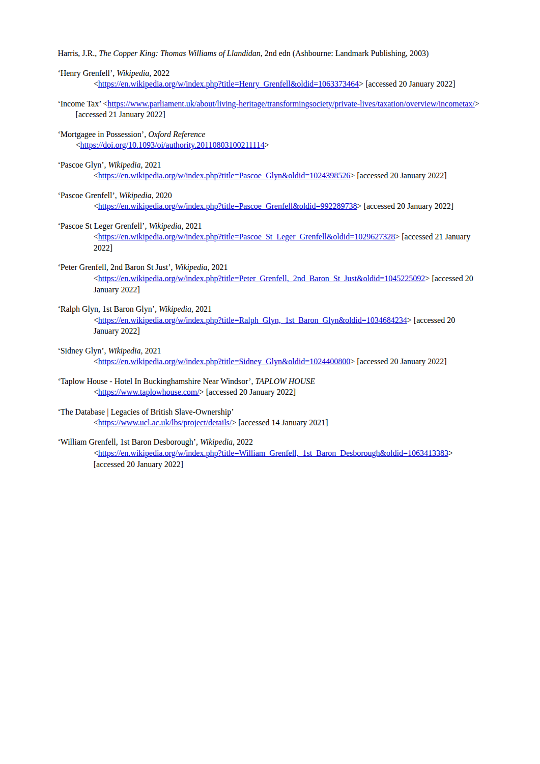Harris, J.R., The Copper King: Thomas Williams of Llandidan, 2nd edn (Ashbourne: Landmark Publishing, 2003)
‘Henry Grenfell’, Wikipedia, 2022 <https://en.wikipedia.org/w/index.php?title=Henry_Grenfell&oldid=1063373464> [accessed 20 January 2022]
‘Income Tax’ <https://www.parliament.uk/about/living-heritage/transformingsociety/private-lives/taxation/overview/incometax/> [accessed 21 January 2022]
‘Mortgagee in Possession’, Oxford Reference
<https://doi.org/10.1093/oi/authority.20110803100211114>
‘Pascoe Glyn’, Wikipedia, 2021 <https://en.wikipedia.org/w/index.php?title=Pascoe_Glyn&oldid=1024398526> [accessed 20 January 2022]
‘Pascoe Grenfell’, Wikipedia, 2020 <https://en.wikipedia.org/w/index.php?title=Pascoe_Grenfell&oldid=992289738> [accessed 20 January 2022]
‘Pascoe St Leger Grenfell’, Wikipedia, 2021 <https://en.wikipedia.org/w/index.php?title=Pascoe_St_Leger_Grenfell&oldid=1029627328> [accessed 21 January 2022]
‘Peter Grenfell, 2nd Baron St Just’, Wikipedia, 2021 <https://en.wikipedia.org/w/index.php?title=Peter_Grenfell,_2nd_Baron_St_Just&oldid=1045225092> [accessed 20 January 2022]
‘Ralph Glyn, 1st Baron Glyn’, Wikipedia, 2021 <https://en.wikipedia.org/w/index.php?title=Ralph_Glyn,_1st_Baron_Glyn&oldid=1034684234> [accessed 20 January 2022]
‘Sidney Glyn’, Wikipedia, 2021 <https://en.wikipedia.org/w/index.php?title=Sidney_Glyn&oldid=1024400800> [accessed 20 January 2022]
‘Taplow House - Hotel In Buckinghamshire Near Windsor’, TAPLOW HOUSE <https://www.taplowhouse.com/> [accessed 20 January 2022]
‘The Database | Legacies of British Slave-Ownership’ <https://www.ucl.ac.uk/lbs/project/details/> [accessed 14 January 2021]
‘William Grenfell, 1st Baron Desborough’, Wikipedia, 2022 <https://en.wikipedia.org/w/index.php?title=William_Grenfell,_1st_Baron_Desborough&oldid=1063413383> [accessed 20 January 2022]